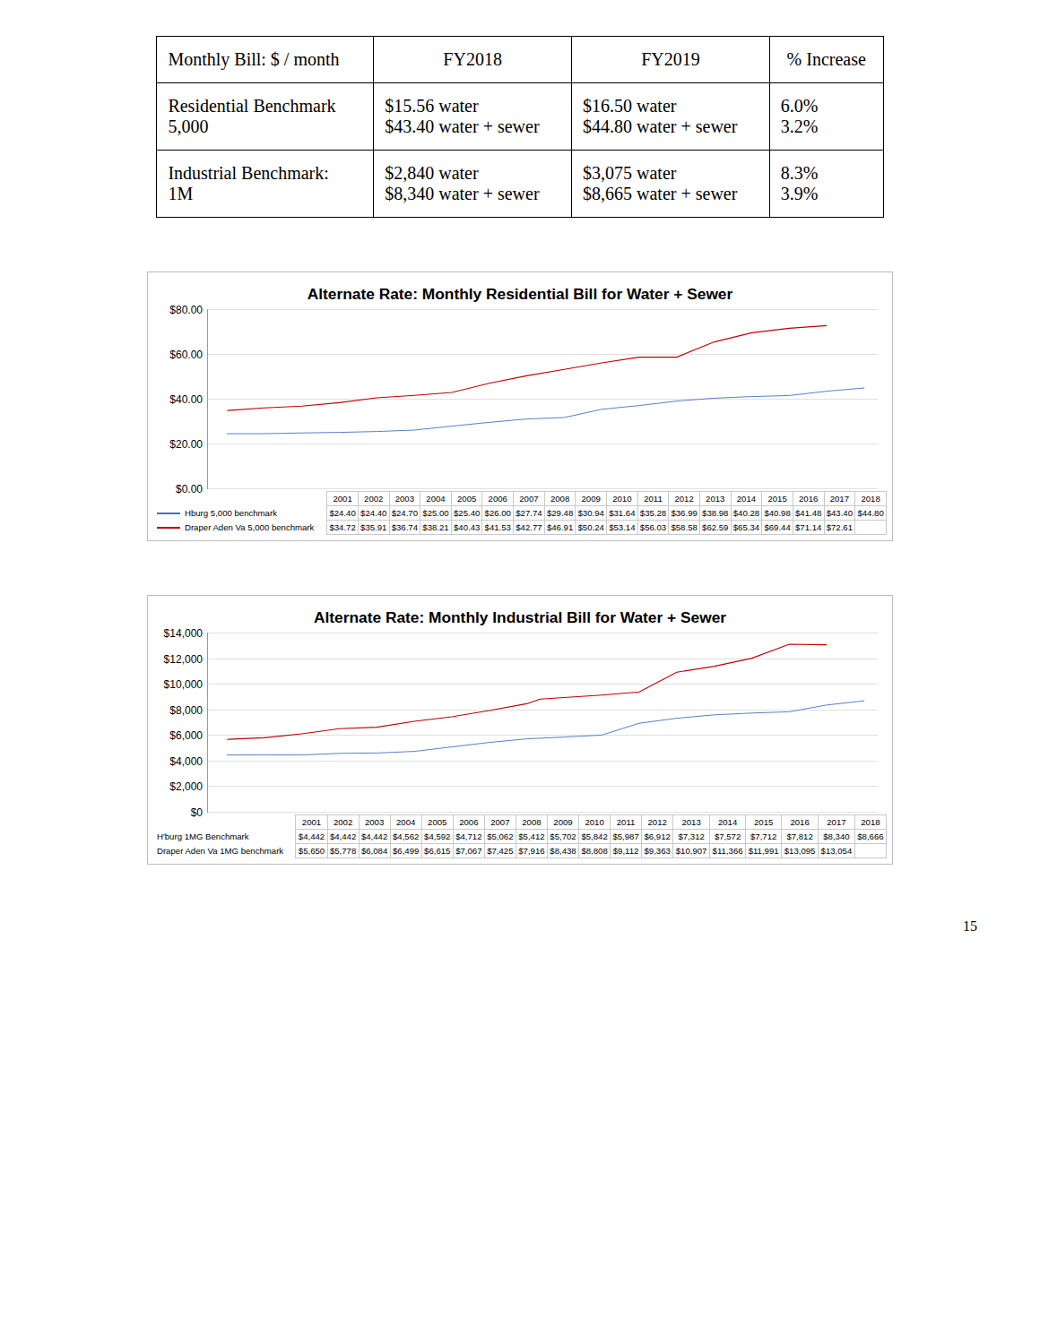| Monthly Bill: $ / month | FY2018 | FY2019 | % Increase |
| Residential Benchmark 5,000 | $15.56 water $43.40 water + sewer | $16.50 water $44.80 water + sewer | 6.0% 3.2% |
| Industrial Benchmark: 1M | $2,840 water $8,340 water + sewer | $3,075 water $8,665 water + sewer | 8.3% 3.9% |
Alternate Rate: Monthly Residential Bill for Water + Sewer
$80.00
$60.00
$40.00
$20.00
$0.00
| | 2001 | 2002 | 2003 | 2004 | 2005 | 2006 | 2007 | 2008 | 2009 | 2010 | 2011 | 2012 | 2013 | 2014 | 2015 | 2016 | 2017 | 2018 |
| Hburg 5,000 benchmark | $24.40 | $24.40 | $24.70 | $25.00 | $25.40 | $26.00 | $27.74 | $29.48 | $30.94 | $31.64 | $35.28 | $36.99 | $38.98 | $40.28 | $40.98 | $41.48 | $43.40 | $44.80 |
| Draper Aden Va 5,000 benchmark | $34.72 | $35.91 | $36.74 | $38.21 | $40.43 | $41.53 | $42.77 | $46.91 | $50.24 | $53.14 | $56.03 | $58.58 | $62.59 | $65.34 | $69.44 | $71.14 | $72.61 | |
Alternate Rate: Monthly Industrial Bill for Water + Sewer
$14,000
$12,000
$10,000
$8,000
$6,000
$4,000
$2,000
$0
| | 2001 | 2002 | 2003 | 2004 | 2005 | 2006 | 2007 | 2008 | 2009 | 2010 | 2011 | 2012 | 2013 | 2014 | 2015 | 2016 | 2017 | 2018 |
| H'burg 1MG Benchmark | $4,442 | $4,442 | $4,442 | $4,562 | $4,592 | $4,712 | $5,062 | $5,412 | $5,702 | $5,842 | $5,987 | $6,912 | $7,312 | $7,572 | $7,712 | $7,812 | $8,340 | $8,666 |
| Draper Aden Va 1MG benchmark | $5,650 | $5,778 | $6,084 | $6,499 | $6,615 | $7,067 | $7,425 | $7,916 | $8,438 | $8,808 | $9,112 | $9,363 | $10,907 | $11,366 | $11,991 | $13,095 | $13,054 | |
15